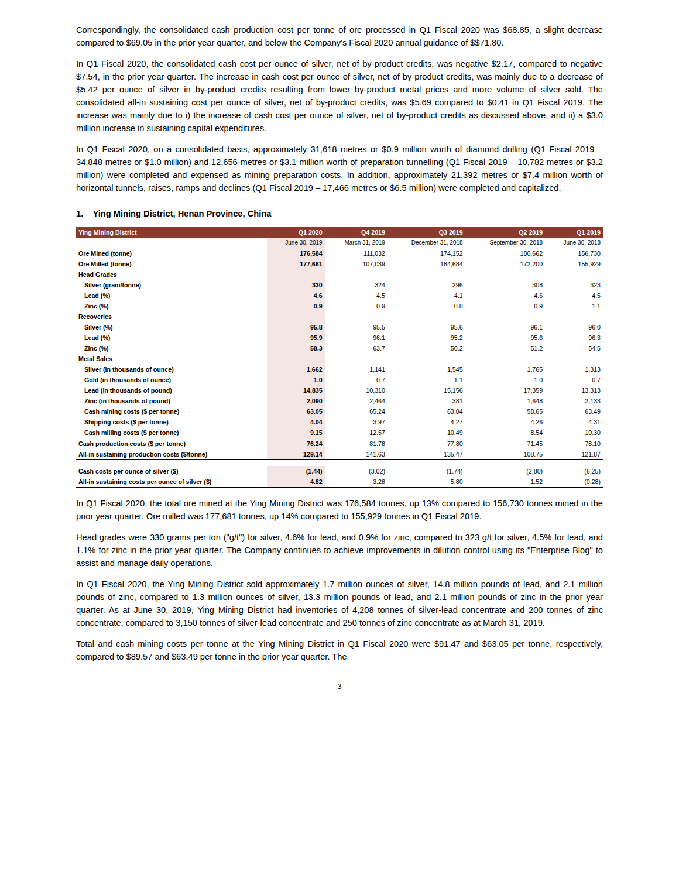Correspondingly, the consolidated cash production cost per tonne of ore processed in Q1 Fiscal 2020 was $68.85, a slight decrease compared to $69.05 in the prior year quarter, and below the Company's Fiscal 2020 annual guidance of $$71.80.
In Q1 Fiscal 2020, the consolidated cash cost per ounce of silver, net of by-product credits, was negative $2.17, compared to negative $7.54, in the prior year quarter. The increase in cash cost per ounce of silver, net of by-product credits, was mainly due to a decrease of $5.42 per ounce of silver in by-product credits resulting from lower by-product metal prices and more volume of silver sold. The consolidated all-in sustaining cost per ounce of silver, net of by-product credits, was $5.69 compared to $0.41 in Q1 Fiscal 2019. The increase was mainly due to i) the increase of cash cost per ounce of silver, net of by-product credits as discussed above, and ii) a $3.0 million increase in sustaining capital expenditures.
In Q1 Fiscal 2020, on a consolidated basis, approximately 31,618 metres or $0.9 million worth of diamond drilling (Q1 Fiscal 2019 – 34,848 metres or $1.0 million) and 12,656 metres or $3.1 million worth of preparation tunnelling (Q1 Fiscal 2019 – 10,782 metres or $3.2 million) were completed and expensed as mining preparation costs. In addition, approximately 21,392 metres or $7.4 million worth of horizontal tunnels, raises, ramps and declines (Q1 Fiscal 2019 – 17,466 metres or $6.5 million) were completed and capitalized.
1. Ying Mining District, Henan Province, China
| Ying Mining District | Q1 2020 | Q4 2019 | Q3 2019 | Q2 2019 | Q1 2019 |
| | June 30, 2019 | March 31, 2019 | December 31, 2018 | September 30, 2018 | June 30, 2018 |
| Ore Mined (tonne) | 176,584 | 111,032 | 174,152 | 180,662 | 156,730 |
| Ore Milled (tonne) | 177,681 | 107,039 | 184,684 | 172,200 | 155,929 |
| Head Grades | | | | | |
| Silver (gram/tonne) | 330 | 324 | 296 | 308 | 323 |
| Lead (%) | 4.6 | 4.5 | 4.1 | 4.6 | 4.5 |
| Zinc (%) | 0.9 | 0.9 | 0.8 | 0.9 | 1.1 |
| Recoveries | | | | | |
| Silver (%) | 95.8 | 95.5 | 95.6 | 96.1 | 96.0 |
| Lead (%) | 95.9 | 96.1 | 95.2 | 95.6 | 96.3 |
| Zinc (%) | 58.3 | 63.7 | 50.2 | 51.2 | 54.5 |
| Metal Sales | | | | | |
| Silver (in thousands of ounce) | 1,662 | 1,141 | 1,545 | 1,765 | 1,313 |
| Gold (in thousands of ounce) | 1.0 | 0.7 | 1.1 | 1.0 | 0.7 |
| Lead (in thousands of pound) | 14,835 | 10,310 | 15,156 | 17,359 | 13,313 |
| Zinc (in thousands of pound) | 2,090 | 2,464 | 381 | 1,648 | 2,133 |
| Cash mining costs ($ per tonne) | 63.05 | 65.24 | 63.04 | 58.65 | 63.49 |
| Shipping costs ($ per tonne) | 4.04 | 3.97 | 4.27 | 4.26 | 4.31 |
| Cash milling costs ($ per tonne) | 9.15 | 12.57 | 10.49 | 8.54 | 10.30 |
| Cash production costs ($ per tonne) | 76.24 | 81.78 | 77.80 | 71.45 | 78.10 |
| All-in sustaining production costs ($/tonne) | 129.14 | 141.63 | 135.47 | 108.75 | 121.87 |
| Cash costs per ounce of silver ($) | (1.44) | (3.02) | (1.74) | (2.80) | (6.25) |
| All-in sustaining costs per ounce of silver ($) | 4.82 | 3.28 | 5.80 | 1.52 | (0.28) |
In Q1 Fiscal 2020, the total ore mined at the Ying Mining District was 176,584 tonnes, up 13% compared to 156,730 tonnes mined in the prior year quarter. Ore milled was 177,681 tonnes, up 14% compared to 155,929 tonnes in Q1 Fiscal 2019.
Head grades were 330 grams per ton ("g/t") for silver, 4.6% for lead, and 0.9% for zinc, compared to 323 g/t for silver, 4.5% for lead, and 1.1% for zinc in the prior year quarter. The Company continues to achieve improvements in dilution control using its "Enterprise Blog" to assist and manage daily operations.
In Q1 Fiscal 2020, the Ying Mining District sold approximately 1.7 million ounces of silver, 14.8 million pounds of lead, and 2.1 million pounds of zinc, compared to 1.3 million ounces of silver, 13.3 million pounds of lead, and 2.1 million pounds of zinc in the prior year quarter. As at June 30, 2019, Ying Mining District had inventories of 4,208 tonnes of silver-lead concentrate and 200 tonnes of zinc concentrate, compared to 3,150 tonnes of silver-lead concentrate and 250 tonnes of zinc concentrate as at March 31, 2019.
Total and cash mining costs per tonne at the Ying Mining District in Q1 Fiscal 2020 were $91.47 and $63.05 per tonne, respectively, compared to $89.57 and $63.49 per tonne in the prior year quarter. The
3